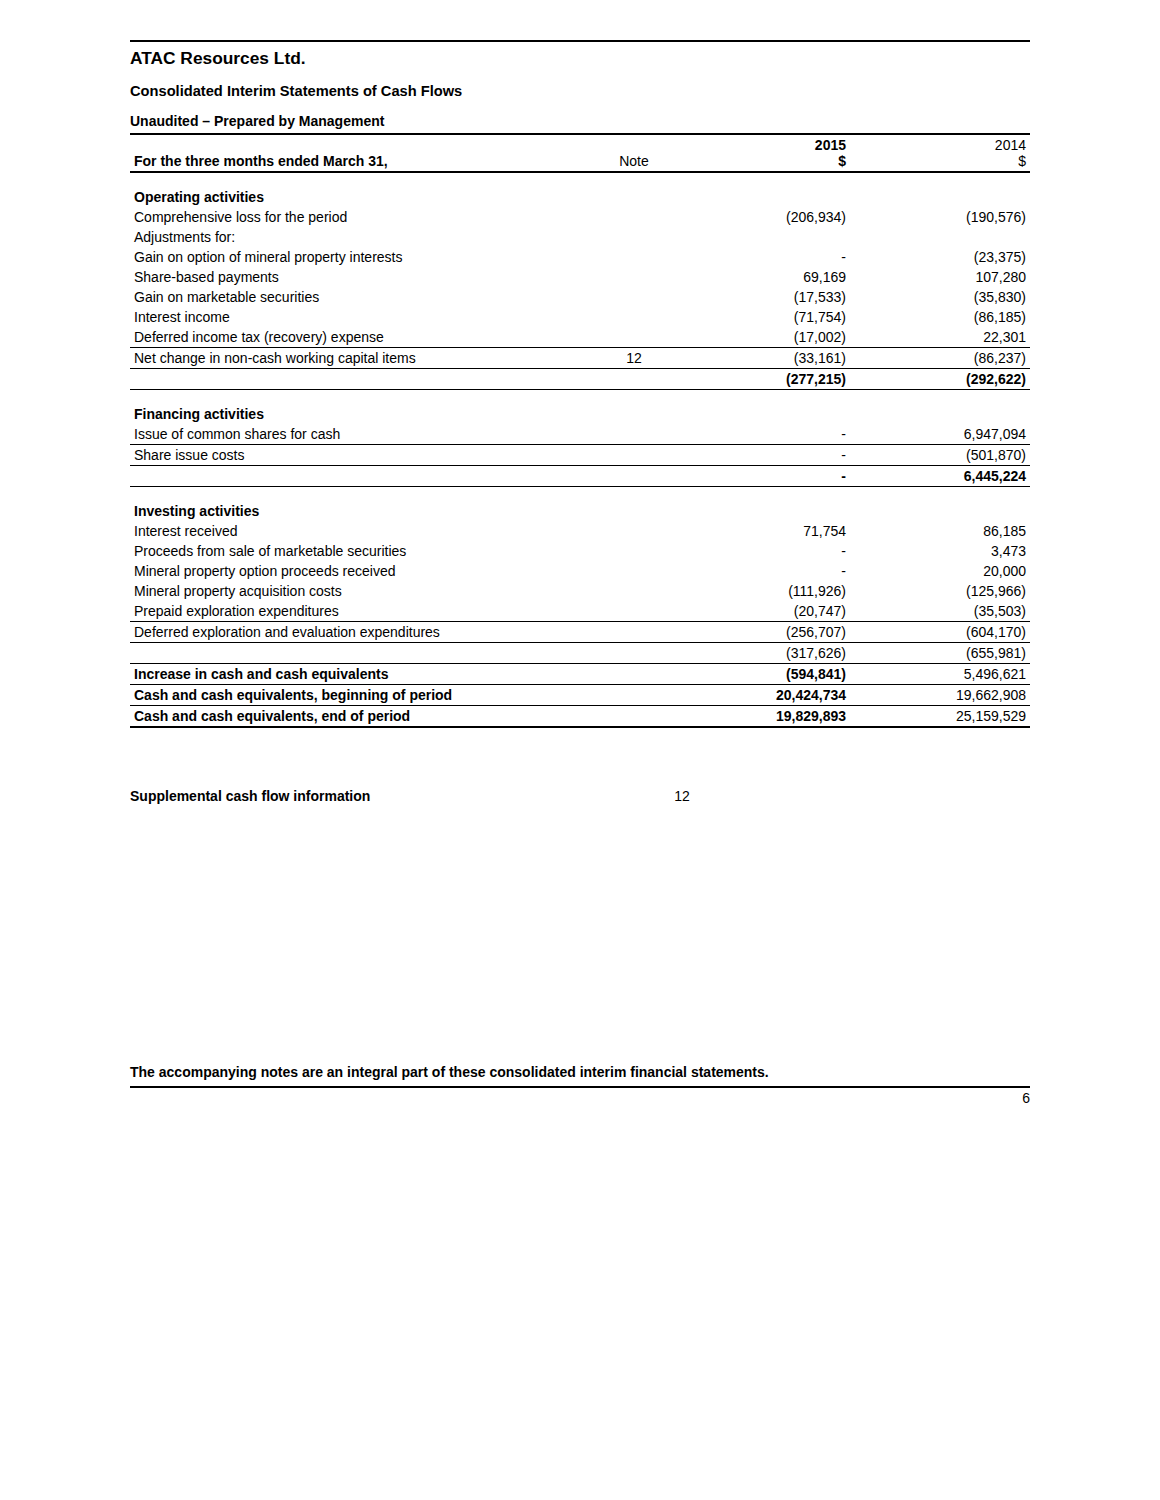ATAC Resources Ltd.
Consolidated Interim Statements of Cash Flows
Unaudited – Prepared by Management
| For the three months ended March 31, | Note | 2015 $ | 2014 $ |
| Operating activities | | | |
| Comprehensive loss for the period | | (206,934) | (190,576) |
| Adjustments for: | | | |
| Gain on option of mineral property interests | | - | (23,375) |
| Share-based payments | | 69,169 | 107,280 |
| Gain on marketable securities | | (17,533) | (35,830) |
| Interest income | | (71,754) | (86,185) |
| Deferred income tax (recovery) expense | | (17,002) | 22,301 |
| Net change in non-cash working capital items | 12 | (33,161) | (86,237) |
| | | (277,215) | (292,622) |
| Financing activities | | | |
| Issue of common shares for cash | | - | 6,947,094 |
| Share issue costs | | - | (501,870) |
| | | - | 6,445,224 |
| Investing activities | | | |
| Interest received | | 71,754 | 86,185 |
| Proceeds from sale of marketable securities | | - | 3,473 |
| Mineral property option proceeds received | | - | 20,000 |
| Mineral property acquisition costs | | (111,926) | (125,966) |
| Prepaid exploration expenditures | | (20,747) | (35,503) |
| Deferred exploration and evaluation expenditures | | (256,707) | (604,170) |
| | | (317,626) | (655,981) |
| Increase in cash and cash equivalents | | (594,841) | 5,496,621 |
| Cash and cash equivalents, beginning of period | | 20,424,734 | 19,662,908 |
| Cash and cash equivalents, end of period | | 19,829,893 | 25,159,529 |
Supplemental cash flow information 12
The accompanying notes are an integral part of these consolidated interim financial statements.
6